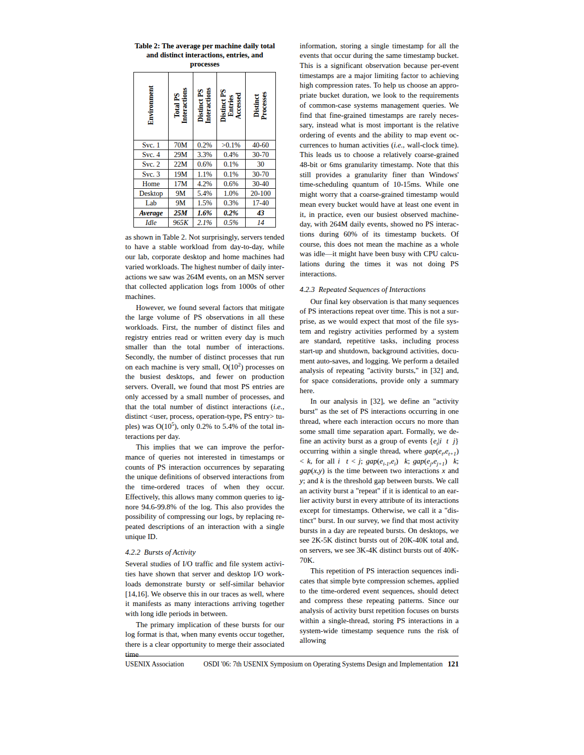Table 2: The average per machine daily total and distinct interactions, entries, and processes
| Environment | Total PS Interactions | Distinct PS Interactions | Distinct PS Entries Accessed | Distinct Processes |
| --- | --- | --- | --- | --- |
| Svc. 1 | 70M | 0.2% | >0.1% | 40-60 |
| Svc. 4 | 29M | 3.3% | 0.4% | 30-70 |
| Svc. 2 | 22M | 0.6% | 0.1% | 30 |
| Svc. 3 | 19M | 1.1% | 0.1% | 30-70 |
| Home | 17M | 4.2% | 0.6% | 30-40 |
| Desktop | 9M | 5.4% | 1.0% | 20-100 |
| Lab | 9M | 1.5% | 0.3% | 17-40 |
| Average | 25M | 1.6% | 0.2% | 43 |
| Idle | 965K | 2.1% | 0.5% | 14 |
as shown in Table 2. Not surprisingly, servers tended to have a stable workload from day-to-day, while our lab, corporate desktop and home machines had varied workloads. The highest number of daily interactions we saw was 264M events, on an MSN server that collected application logs from 1000s of other machines.
However, we found several factors that mitigate the large volume of PS observations in all these workloads. First, the number of distinct files and registry entries read or written every day is much smaller than the total number of interactions. Secondly, the number of distinct processes that run on each machine is very small, O(102) processes on the busiest desktops, and fewer on production servers. Overall, we found that most PS entries are only accessed by a small number of processes, and that the total number of distinct interactions (i.e., distinct <user, process, operation-type, PS entry> tuples) was O(105), only 0.2% to 5.4% of the total interactions per day.
This implies that we can improve the performance of queries not interested in timestamps or counts of PS interaction occurrences by separating the unique definitions of observed interactions from the time-ordered traces of when they occur. Effectively, this allows many common queries to ignore 94.6-99.8% of the log. This also provides the possibility of compressing our logs, by replacing repeated descriptions of an interaction with a single unique ID.
4.2.2 Bursts of Activity
Several studies of I/O traffic and file system activities have shown that server and desktop I/O workloads demonstrate bursty or self-similar behavior [14,16]. We observe this in our traces as well, where it manifests as many interactions arriving together with long idle periods in between.
The primary implication of these bursts for our log format is that, when many events occur together, there is a clear opportunity to merge their associated time
information, storing a single timestamp for all the events that occur during the same timestamp bucket. This is a significant observation because per-event timestamps are a major limiting factor to achieving high compression rates. To help us choose an appropriate bucket duration, we look to the requirements of common-case systems management queries. We find that fine-grained timestamps are rarely necessary, instead what is most important is the relative ordering of events and the ability to map event occurrences to human activities (i.e., wall-clock time). This leads us to choose a relatively coarse-grained 48-bit or 6ms granularity timestamp. Note that this still provides a granularity finer than Windows' time-scheduling quantum of 10-15ms. While one might worry that a coarse-grained timestamp would mean every bucket would have at least one event in it, in practice, even our busiest observed machine-day, with 264M daily events, showed no PS interactions during 60% of its timestamp buckets. Of course, this does not mean the machine as a whole was idle—it might have been busy with CPU calculations during the times it was not doing PS interactions.
4.2.3 Repeated Sequences of Interactions
Our final key observation is that many sequences of PS interactions repeat over time. This is not a surprise, as we would expect that most of the file system and registry activities performed by a system are standard, repetitive tasks, including process start-up and shutdown, background activities, document auto-saves, and logging. We perform a detailed analysis of repeating "activity bursts," in [32] and, for space considerations, provide only a summary here.
In our analysis in [32], we define an "activity burst" as the set of PS interactions occurring in one thread, where each interaction occurs no more than some small time separation apart. Formally, we define an activity burst as a group of events {et|i t j} occurring within a single thread, where gap(et,et+1) < k, for all i t < j; gap(ei-1,ei) k; gap(ej,ej+1) k; gap(x,y) is the time between two interactions x and y; and k is the threshold gap between bursts. We call an activity burst a "repeat" if it is identical to an earlier activity burst in every attribute of its interactions except for timestamps. Otherwise, we call it a "distinct" burst. In our survey, we find that most activity bursts in a day are repeated bursts. On desktops, we see 2K-5K distinct bursts out of 20K-40K total and, on servers, we see 3K-4K distinct bursts out of 40K-70K.
This repetition of PS interaction sequences indicates that simple byte compression schemes, applied to the time-ordered event sequences, should detect and compress these repeating patterns. Since our analysis of activity burst repetition focuses on bursts within a single-thread, storing PS interactions in a system-wide timestamp sequence runs the risk of allowing
USENIX Association
OSDI '06: 7th USENIX Symposium on Operating Systems Design and Implementation
121